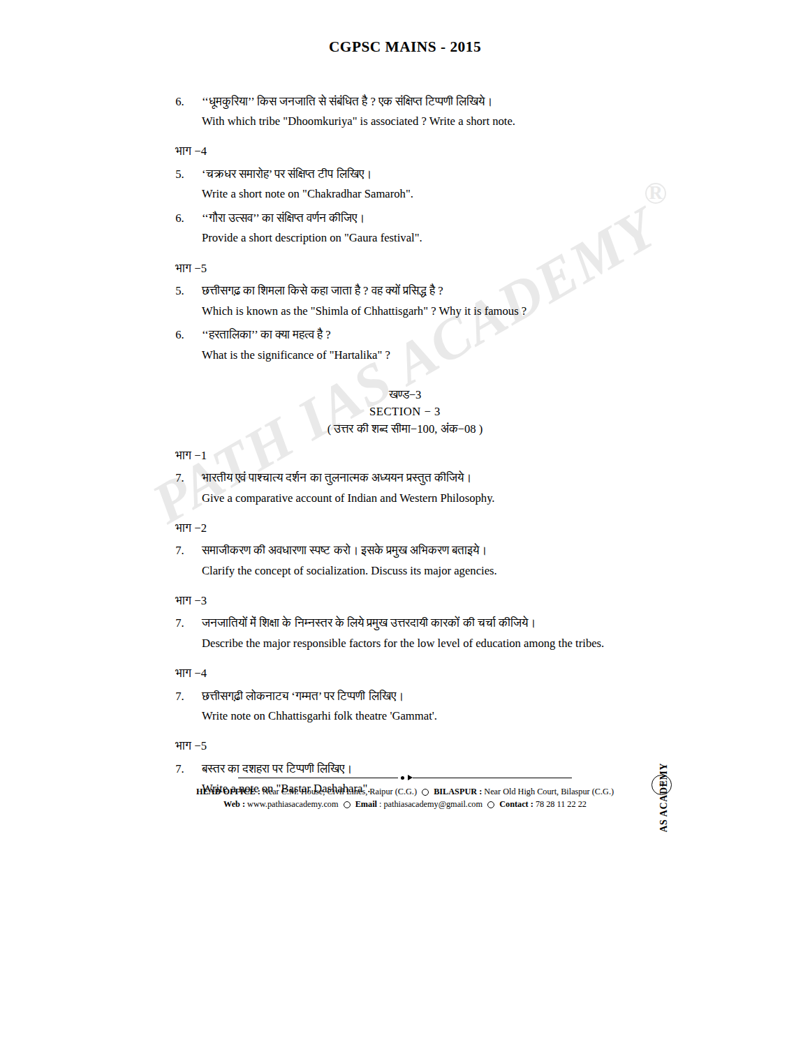PATH IAS ACADEMY
R
CGPSC MAINS - 2015
6.
‘‘धूमकुरिया’’ किस जनजाति से संबंधित है ? एक संक्षिप्त टिप्पणी लिखिये।
With which tribe "Dhoomkuriya" is associated ? Write a short note.
भाग −4
5.
‘चक्रधर समारोह’ पर संक्षिप्त टीप लिखिए।
Write a short note on "Chakradhar Samaroh".
6.
‘‘गौरा उत्सव’’ का संक्षिप्त वर्णन कीजिए।
Provide a short description on "Gaura festival".
भाग −5
5.
छत्तीसगढ़ का शिमला किसे कहा जाता है ? वह क्यों प्रसिद्ध है ?
Which is known as the "Shimla of Chhattisgarh" ? Why it is famous ?
6.
‘‘हरतालिका’’ का क्या महत्व है ?
What is the significance of "Hartalika" ?
खण्ड−3
SECTION − 3
( उत्तर की शब्द सीमा−100, अंक−08 )
भाग −1
7.
भारतीय एवं पाश्चात्य दर्शन का तुलनात्मक अध्ययन प्रस्तुत कीजिये।
Give a comparative account of Indian and Western Philosophy.
भाग −2
7.
समाजीकरण की अवधारणा स्पष्ट करो। इसके प्रमुख अभिकरण बताइये।
Clarify the concept of socialization. Discuss its major agencies.
भाग −3
7.
जनजातियों में शिक्षा के निम्नस्तर के लिये प्रमुख उत्तरदायी कारकों की चर्चा कीजिये।
Describe the major responsible factors for the low level of education among the tribes.
भाग −4
7.
छत्तीसगढ़ी लोकनाट्य ‘गम्मत’ पर टिप्पणी लिखिए।
Write note on Chhattisgarhi folk theatre 'Gammat'.
भाग −5
7.
बस्तर का दशहरा पर टिप्पणी लिखिए।
Write a note on "Bastar Dashahara".
|||PATH IAS ACADEMY
HEAD OFFICE : Near C.M. House, Civil Lines, Raipur (C.G.) BILASPUR : Near Old High Court, Bilaspur (C.G.)
Web : www.pathiasacademy.com Email : pathiasacademy@gmail.com Contact : 78 28 11 22 22
4